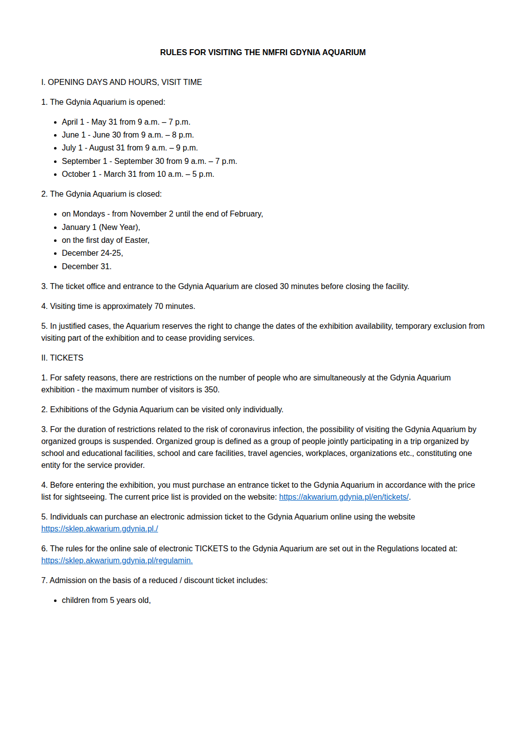RULES FOR VISITING THE NMFRI GDYNIA AQUARIUM
I. OPENING DAYS AND HOURS, VISIT TIME
1. The Gdynia Aquarium is opened:
April 1 - May 31 from 9 a.m. – 7 p.m.
June 1 - June 30 from 9 a.m. – 8 p.m.
July 1 - August 31 from 9 a.m. – 9 p.m.
September 1 - September 30 from 9 a.m. – 7 p.m.
October 1 - March 31 from 10 a.m. – 5 p.m.
2. The Gdynia Aquarium is closed:
on Mondays - from November 2 until the end of February,
January 1 (New Year),
on the first day of Easter,
December 24-25,
December 31.
3. The ticket office and entrance to the Gdynia Aquarium are closed 30 minutes before closing the facility.
4. Visiting time is approximately 70 minutes.
5. In justified cases, the Aquarium reserves the right to change the dates of the exhibition availability, temporary exclusion from visiting part of the exhibition and to cease providing services.
II. TICKETS
1. For safety reasons, there are restrictions on the number of people who are simultaneously at the Gdynia Aquarium exhibition - the maximum number of visitors is 350.
2. Exhibitions of the Gdynia Aquarium can be visited only individually.
3. For the duration of restrictions related to the risk of coronavirus infection, the possibility of visiting the Gdynia Aquarium by organized groups is suspended. Organized group is defined as a group of people jointly participating in a trip organized by school and educational facilities, school and care facilities, travel agencies, workplaces, organizations etc., constituting one entity for the service provider.
4. Before entering the exhibition, you must purchase an entrance ticket to the Gdynia Aquarium in accordance with the price list for sightseeing. The current price list is provided on the website: https://akwarium.gdynia.pl/en/tickets/.
5. Individuals can purchase an electronic admission ticket to the Gdynia Aquarium online using the website https://sklep.akwarium.gdynia.pl./
6. The rules for the online sale of electronic TICKETS to the Gdynia Aquarium are set out in the Regulations located at: https://sklep.akwarium.gdynia.pl/regulamin.
7. Admission on the basis of a reduced / discount ticket includes:
children from 5 years old,